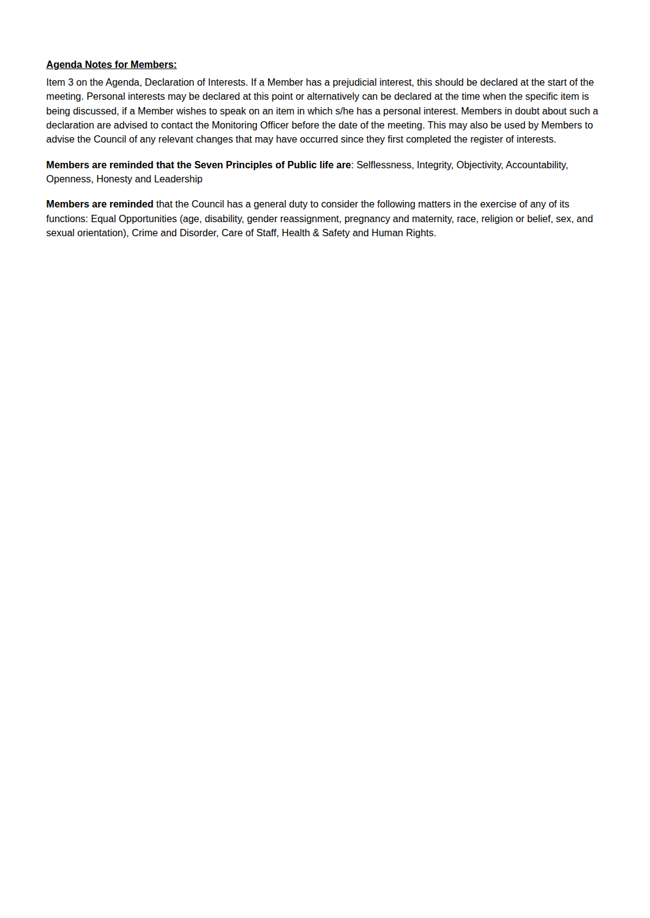Agenda Notes for Members:
Item 3 on the Agenda, Declaration of Interests. If a Member has a prejudicial interest, this should be declared at the start of the meeting. Personal interests may be declared at this point or alternatively can be declared at the time when the specific item is being discussed, if a Member wishes to speak on an item in which s/he has a personal interest. Members in doubt about such a declaration are advised to contact the Monitoring Officer before the date of the meeting. This may also be used by Members to advise the Council of any relevant changes that may have occurred since they first completed the register of interests.
Members are reminded that the Seven Principles of Public life are: Selflessness, Integrity, Objectivity, Accountability, Openness, Honesty and Leadership
Members are reminded that the Council has a general duty to consider the following matters in the exercise of any of its functions: Equal Opportunities (age, disability, gender reassignment, pregnancy and maternity, race, religion or belief, sex, and sexual orientation), Crime and Disorder, Care of Staff, Health & Safety and Human Rights.